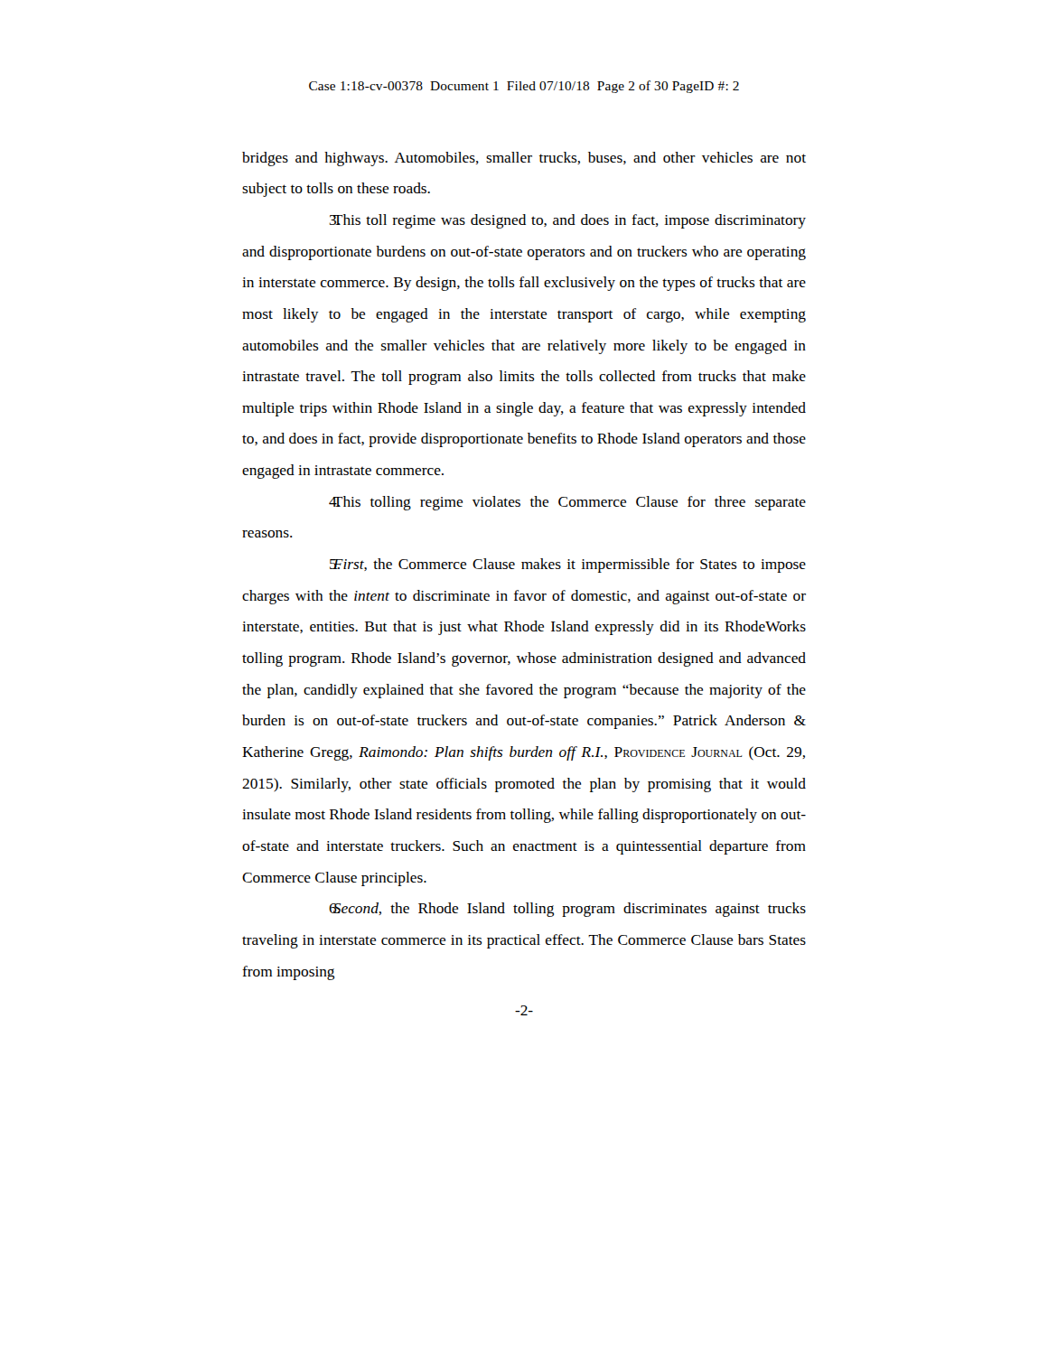Case 1:18-cv-00378 Document 1 Filed 07/10/18 Page 2 of 30 PageID #: 2
bridges and highways. Automobiles, smaller trucks, buses, and other vehicles are not subject to tolls on these roads.
3. This toll regime was designed to, and does in fact, impose discriminatory and disproportionate burdens on out-of-state operators and on truckers who are operating in interstate commerce. By design, the tolls fall exclusively on the types of trucks that are most likely to be engaged in the interstate transport of cargo, while exempting automobiles and the smaller vehicles that are relatively more likely to be engaged in intrastate travel. The toll program also limits the tolls collected from trucks that make multiple trips within Rhode Island in a single day, a feature that was expressly intended to, and does in fact, provide disproportionate benefits to Rhode Island operators and those engaged in intrastate commerce.
4. This tolling regime violates the Commerce Clause for three separate reasons.
5. First, the Commerce Clause makes it impermissible for States to impose charges with the intent to discriminate in favor of domestic, and against out-of-state or interstate, entities. But that is just what Rhode Island expressly did in its RhodeWorks tolling program. Rhode Island’s governor, whose administration designed and advanced the plan, candidly explained that she favored the program “because the majority of the burden is on out-of-state truckers and out-of-state companies.” Patrick Anderson & Katherine Gregg, Raimondo: Plan shifts burden off R.I., Providence Journal (Oct. 29, 2015). Similarly, other state officials promoted the plan by promising that it would insulate most Rhode Island residents from tolling, while falling disproportionately on out-of-state and interstate truckers. Such an enactment is a quintessential departure from Commerce Clause principles.
6. Second, the Rhode Island tolling program discriminates against trucks traveling in interstate commerce in its practical effect. The Commerce Clause bars States from imposing
-2-